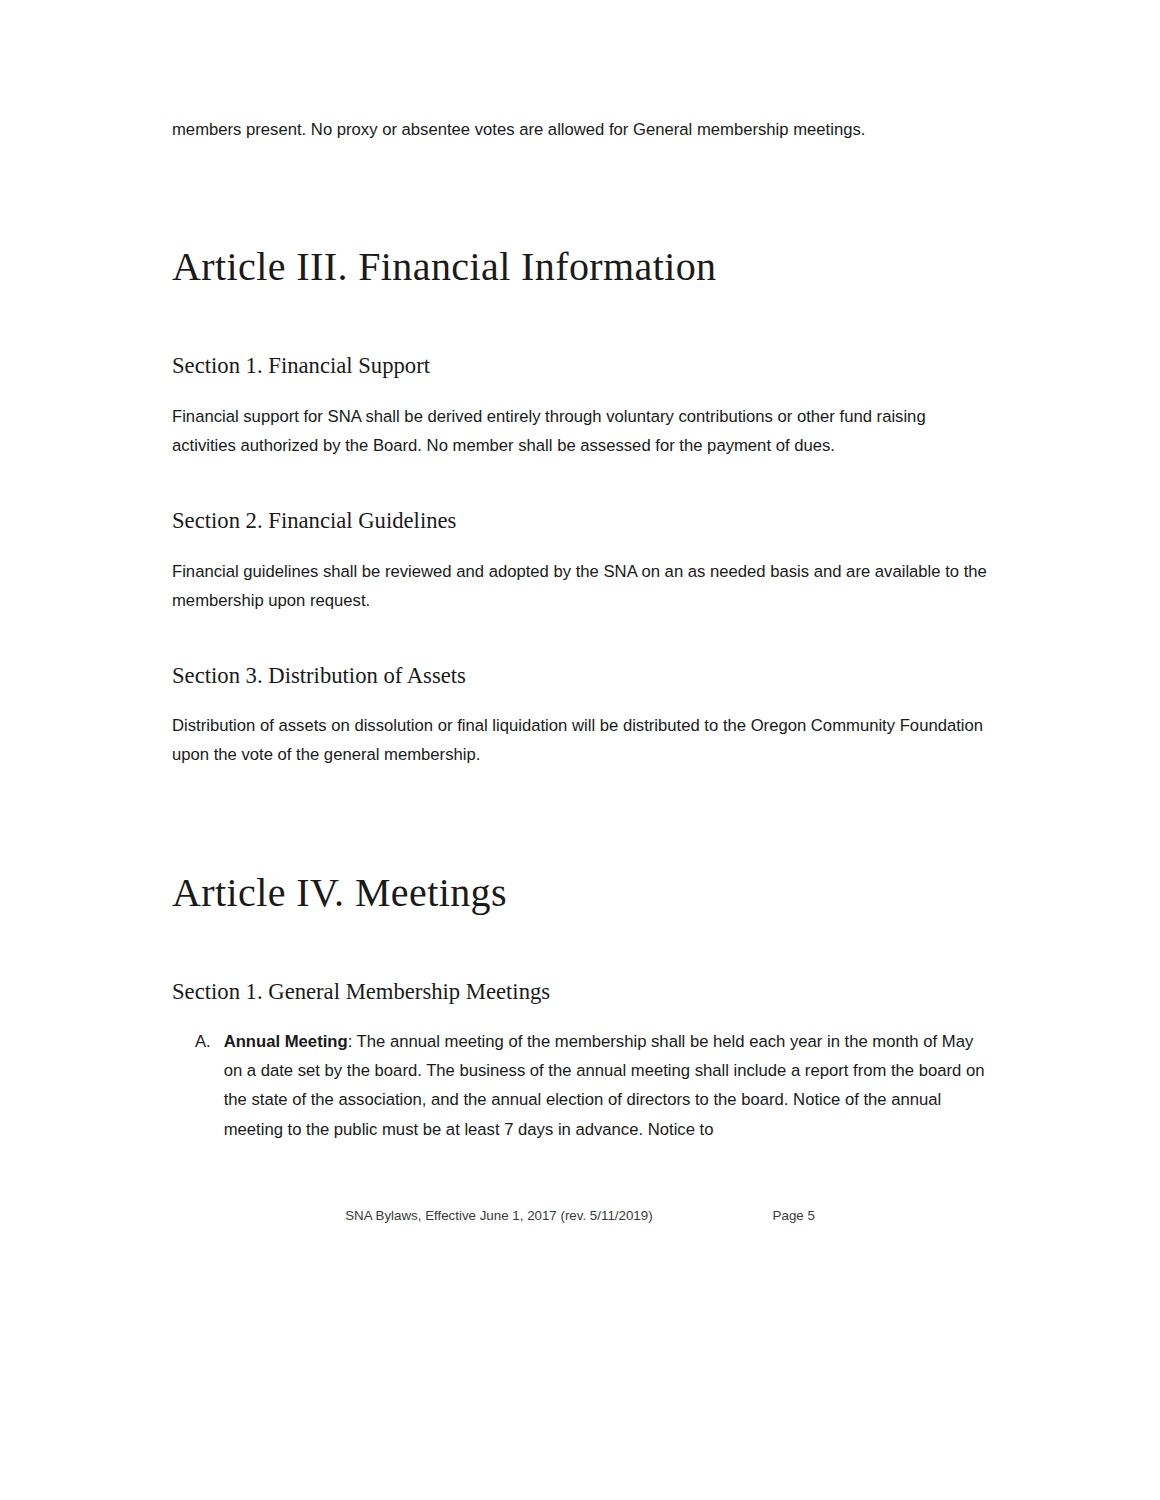members present. No proxy or absentee votes are allowed for General membership meetings.
Article III. Financial Information
Section 1. Financial Support
Financial support for SNA shall be derived entirely through voluntary contributions or other fund raising activities authorized by the Board. No member shall be assessed for the payment of dues.
Section 2. Financial Guidelines
Financial guidelines shall be reviewed and adopted by the SNA on an as needed basis and are available to the membership upon request.
Section 3. Distribution of Assets
Distribution of assets on dissolution or final liquidation will be distributed to the Oregon Community Foundation upon the vote of the general membership.
Article IV. Meetings
Section 1. General Membership Meetings
Annual Meeting: The annual meeting of the membership shall be held each year in the month of May on a date set by the board. The business of the annual meeting shall include a report from the board on the state of the association, and the annual election of directors to the board. Notice of the annual meeting to the public must be at least 7 days in advance. Notice to
SNA Bylaws, Effective June 1, 2017 (rev. 5/11/2019) Page 5